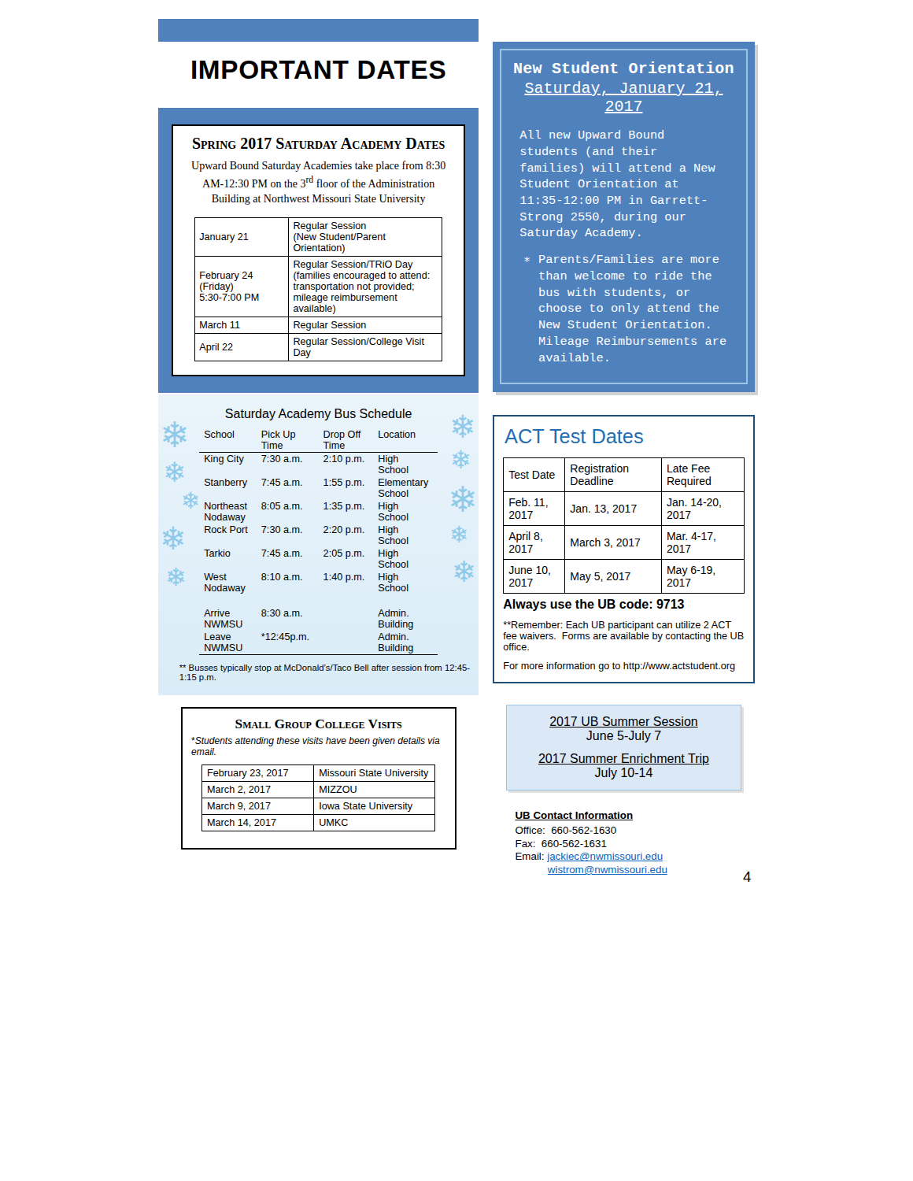IMPORTANT DATES
Spring 2017 Saturday Academy Dates
Upward Bound Saturday Academies take place from 8:30 AM-12:30 PM on the 3rd floor of the Administration Building at Northwest Missouri State University
| January 21 | Regular Session (New Student/Parent Orientation) |
| February 24 (Friday) 5:30-7:00 PM | Regular Session/TRiO Day (families encouraged to attend: transportation not provided; mileage reimbursement available) |
| March 11 | Regular Session |
| April 22 | Regular Session/College Visit Day |
❄ ❄ ❄ ❄ ❄ ❄ ❄ ❄ ❄ ❄
Saturday Academy Bus Schedule
| School | Pick Up Time | Drop Off Time | Location |
| --- | --- | --- | --- |
| King City | 7:30 a.m. | 2:10 p.m. | High School |
| Stanberry | 7:45 a.m. | 1:55 p.m. | Elementary School |
| Northeast Nodaway | 8:05 a.m. | 1:35 p.m. | High School |
| Rock Port | 7:30 a.m. | 2:20 p.m. | High School |
| Tarkio | 7:45 a.m. | 2:05 p.m. | High School |
| West Nodaway | 8:10 a.m. | 1:40 p.m. | High School |
| Arrive NWMSU | 8:30 a.m. | | Admin. Building |
| Leave NWMSU | *12:45p.m. | | Admin. Building |
** Busses typically stop at McDonald’s/Taco Bell after session from 12:45-1:15 p.m.
Small Group College Visits
*Students attending these visits have been given details via email.
| February 23, 2017 | Missouri State University |
| March 2, 2017 | MIZZOU |
| March 9, 2017 | Iowa State University |
| March 14, 2017 | UMKC |
New Student Orientation
Saturday, January 21, 2017
All new Upward Bound students (and their families) will attend a New Student Orientation at 11:35-12:00 PM in Garrett-Strong 2550, during our Saturday Academy.
∗ Parents/Families are more than welcome to ride the bus with students, or choose to only attend the New Student Orientation. Mileage Reimbursements are available.
ACT Test Dates
| Test Date | Registration Deadline | Late Fee Required |
| --- | --- | --- |
| Feb. 11, 2017 | Jan. 13, 2017 | Jan. 14-20, 2017 |
| April 8, 2017 | March 3, 2017 | Mar. 4-17, 2017 |
| June 10, 2017 | May 5, 2017 | May 6-19, 2017 |
Always use the UB code: 9713
**Remember: Each UB participant can utilize 2 ACT fee waivers. Forms are available by contacting the UB office.
For more information go to http://www.actstudent.org
2017 UB Summer Session
June 5-July 7
2017 Summer Enrichment Trip
July 10-14
UB Contact Information
Office: 660-562-1630
Fax: 660-562-1631
Email: jackiec@nwmissouri.edu
wistrom@nwmissouri.edu
4